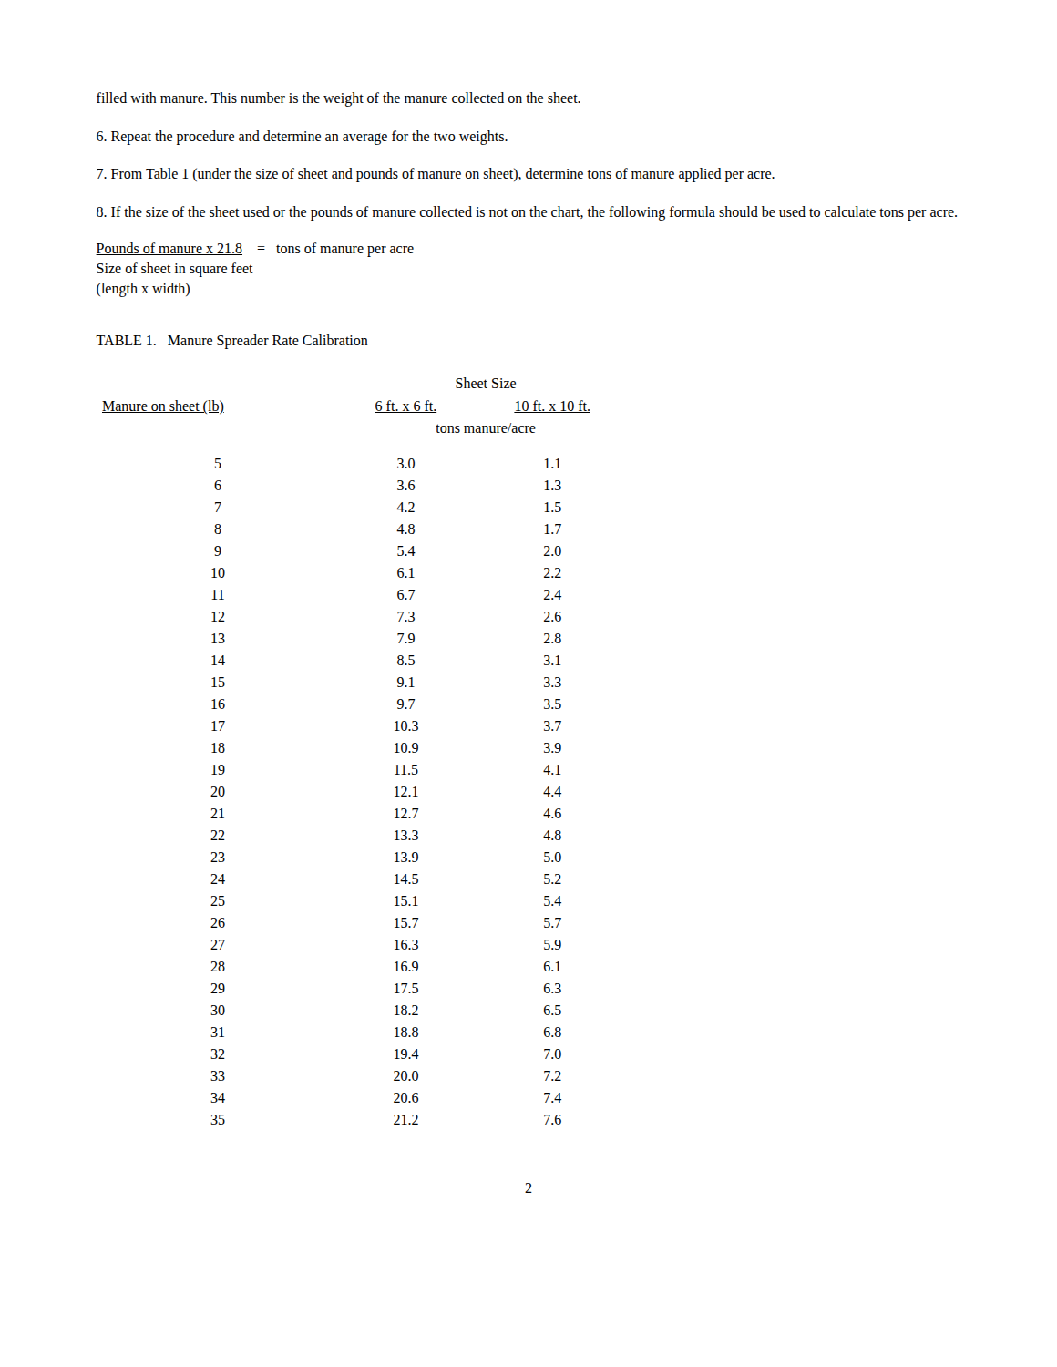filled with manure. This number is the weight of the manure collected on the sheet.
6. Repeat the procedure and determine an average for the two weights.
7. From Table 1 (under the size of sheet and pounds of manure on sheet), determine tons of manure applied per acre.
8. If the size of the sheet used or the pounds of manure collected is not on the chart, the following formula should be used to calculate tons per acre.
Pounds of manure x 21.8 = tons of manure per acre
Size of sheet in square feet
(length x width)
TABLE 1. Manure Spreader Rate Calibration
| | Sheet Size |
| --- | --- |
| Manure on sheet (lb) | 6 ft. x 6 ft. | 10 ft. x 10 ft. |
| | tons manure/acre |
| 5 | 3.0 | 1.1 |
| 6 | 3.6 | 1.3 |
| 7 | 4.2 | 1.5 |
| 8 | 4.8 | 1.7 |
| 9 | 5.4 | 2.0 |
| 10 | 6.1 | 2.2 |
| 11 | 6.7 | 2.4 |
| 12 | 7.3 | 2.6 |
| 13 | 7.9 | 2.8 |
| 14 | 8.5 | 3.1 |
| 15 | 9.1 | 3.3 |
| 16 | 9.7 | 3.5 |
| 17 | 10.3 | 3.7 |
| 18 | 10.9 | 3.9 |
| 19 | 11.5 | 4.1 |
| 20 | 12.1 | 4.4 |
| 21 | 12.7 | 4.6 |
| 22 | 13.3 | 4.8 |
| 23 | 13.9 | 5.0 |
| 24 | 14.5 | 5.2 |
| 25 | 15.1 | 5.4 |
| 26 | 15.7 | 5.7 |
| 27 | 16.3 | 5.9 |
| 28 | 16.9 | 6.1 |
| 29 | 17.5 | 6.3 |
| 30 | 18.2 | 6.5 |
| 31 | 18.8 | 6.8 |
| 32 | 19.4 | 7.0 |
| 33 | 20.0 | 7.2 |
| 34 | 20.6 | 7.4 |
| 35 | 21.2 | 7.6 |
2